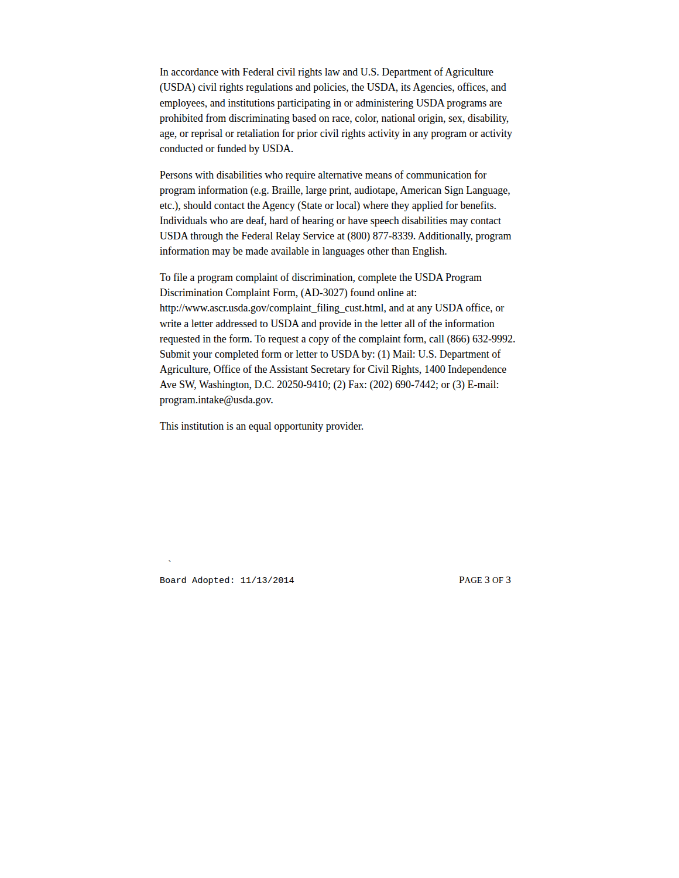In accordance with Federal civil rights law and U.S. Department of Agriculture (USDA) civil rights regulations and policies, the USDA, its Agencies, offices, and employees, and institutions participating in or administering USDA programs are prohibited from discriminating based on race, color, national origin, sex, disability, age, or reprisal or retaliation for prior civil rights activity in any program or activity conducted or funded by USDA.
Persons with disabilities who require alternative means of communication for program information (e.g. Braille, large print, audiotape, American Sign Language, etc.), should contact the Agency (State or local) where they applied for benefits. Individuals who are deaf, hard of hearing or have speech disabilities may contact USDA through the Federal Relay Service at (800) 877-8339. Additionally, program information may be made available in languages other than English.
To file a program complaint of discrimination, complete the USDA Program Discrimination Complaint Form, (AD-3027) found online at:
http://www.ascr.usda.gov/complaint_filing_cust.html, and at any USDA office, or write a letter addressed to USDA and provide in the letter all of the information requested in the form. To request a copy of the complaint form, call (866) 632-9992. Submit your completed form or letter to USDA by: (1) Mail: U.S. Department of Agriculture, Office of the Assistant Secretary for Civil Rights, 1400 Independence Ave SW, Washington, D.C. 20250-9410; (2) Fax: (202) 690-7442; or (3) E-mail: program.intake@usda.gov.
This institution is an equal opportunity provider.
`
Board Adopted: 11/13/2014
PAGE 3 OF 3